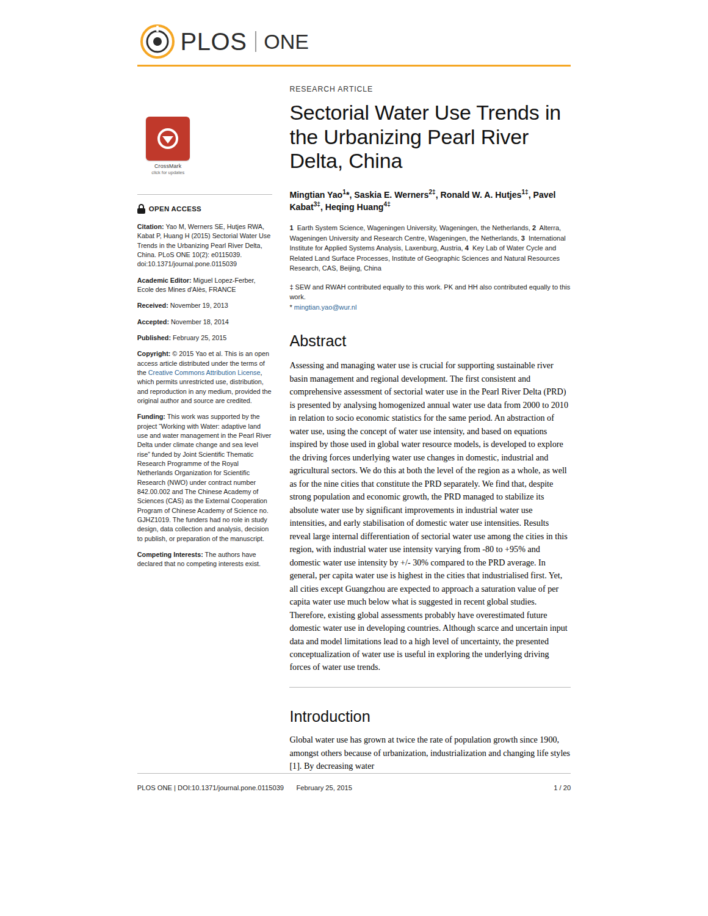PLOS ONE
CrossMark
click for updates
OPEN ACCESS
Citation: Yao M, Werners SE, Hutjes RWA, Kabat P, Huang H (2015) Sectorial Water Use Trends in the Urbanizing Pearl River Delta, China. PLoS ONE 10(2): e0115039. doi:10.1371/journal.pone.0115039
Academic Editor: Miguel Lopez-Ferber, Ecole des Mines d'Alès, FRANCE
Received: November 19, 2013
Accepted: November 18, 2014
Published: February 25, 2015
Copyright: © 2015 Yao et al. This is an open access article distributed under the terms of the Creative Commons Attribution License, which permits unrestricted use, distribution, and reproduction in any medium, provided the original author and source are credited.
Funding: This work was supported by the project “Working with Water: adaptive land use and water management in the Pearl River Delta under climate change and sea level rise” funded by Joint Scientific Thematic Research Programme of the Royal Netherlands Organization for Scientific Research (NWO) under contract number 842.00.002 and The Chinese Academy of Sciences (CAS) as the External Cooperation Program of Chinese Academy of Science no. GJHZ1019. The funders had no role in study design, data collection and analysis, decision to publish, or preparation of the manuscript.
Competing Interests: The authors have declared that no competing interests exist.
RESEARCH ARTICLE
Sectorial Water Use Trends in the Urbanizing Pearl River Delta, China
Mingtian Yao1*, Saskia E. Werners2‡, Ronald W. A. Hutjes1‡, Pavel Kabat3‡, Heqing Huang4‡
1 Earth System Science, Wageningen University, Wageningen, the Netherlands, 2 Alterra, Wageningen University and Research Centre, Wageningen, the Netherlands, 3 International Institute for Applied Systems Analysis, Laxenburg, Austria, 4 Key Lab of Water Cycle and Related Land Surface Processes, Institute of Geographic Sciences and Natural Resources Research, CAS, Beijing, China
‡ SEW and RWAH contributed equally to this work. PK and HH also contributed equally to this work.
* mingtian.yao@wur.nl
Abstract
Assessing and managing water use is crucial for supporting sustainable river basin management and regional development. The first consistent and comprehensive assessment of sectorial water use in the Pearl River Delta (PRD) is presented by analysing homogenized annual water use data from 2000 to 2010 in relation to socio economic statistics for the same period. An abstraction of water use, using the concept of water use intensity, and based on equations inspired by those used in global water resource models, is developed to explore the driving forces underlying water use changes in domestic, industrial and agricultural sectors. We do this at both the level of the region as a whole, as well as for the nine cities that constitute the PRD separately. We find that, despite strong population and economic growth, the PRD managed to stabilize its absolute water use by significant improvements in industrial water use intensities, and early stabilisation of domestic water use intensities. Results reveal large internal differentiation of sectorial water use among the cities in this region, with industrial water use intensity varying from -80 to +95% and domestic water use intensity by +/- 30% compared to the PRD average. In general, per capita water use is highest in the cities that industrialised first. Yet, all cities except Guangzhou are expected to approach a saturation value of per capita water use much below what is suggested in recent global studies. Therefore, existing global assessments probably have overestimated future domestic water use in developing countries. Although scarce and uncertain input data and model limitations lead to a high level of uncertainty, the presented conceptualization of water use is useful in exploring the underlying driving forces of water use trends.
Introduction
Global water use has grown at twice the rate of population growth since 1900, amongst others because of urbanization, industrialization and changing life styles [1]. By decreasing water
PLOS ONE | DOI:10.1371/journal.pone.0115039 February 25, 2015
1 / 20